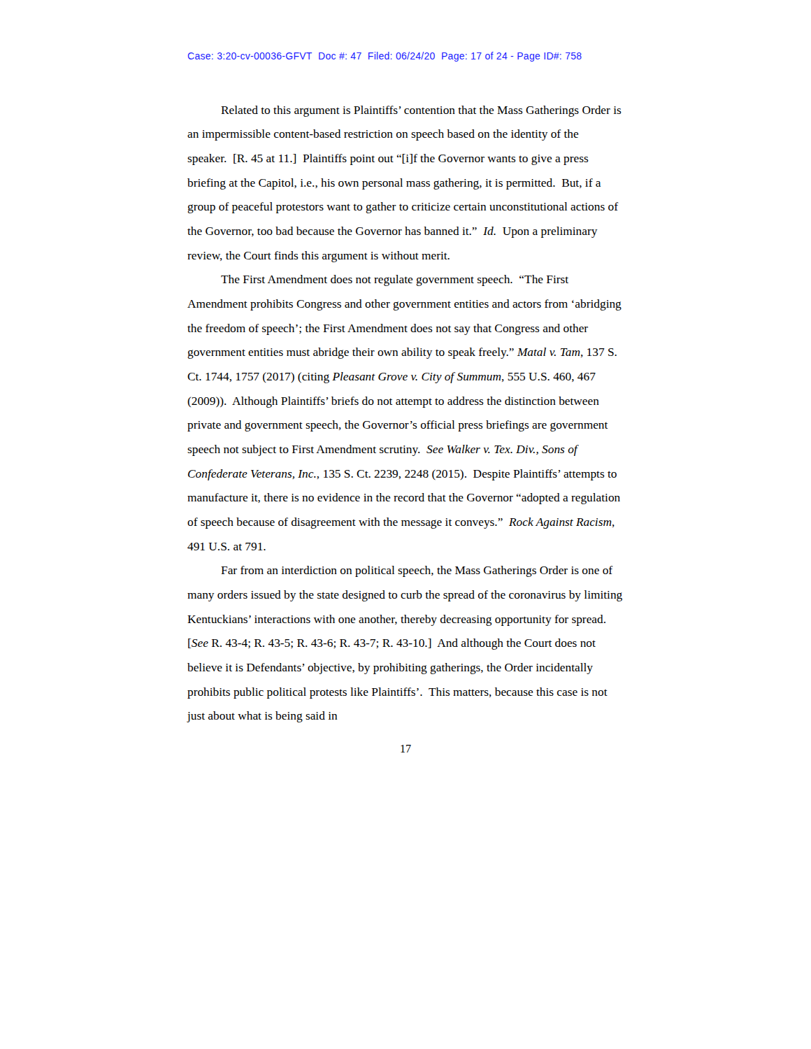Case: 3:20-cv-00036-GFVT Doc #: 47 Filed: 06/24/20 Page: 17 of 24 - Page ID#: 758
Related to this argument is Plaintiffs’ contention that the Mass Gatherings Order is an impermissible content-based restriction on speech based on the identity of the speaker. [R. 45 at 11.] Plaintiffs point out “[i]f the Governor wants to give a press briefing at the Capitol, i.e., his own personal mass gathering, it is permitted. But, if a group of peaceful protestors want to gather to criticize certain unconstitutional actions of the Governor, too bad because the Governor has banned it.” Id. Upon a preliminary review, the Court finds this argument is without merit.
The First Amendment does not regulate government speech. “The First Amendment prohibits Congress and other government entities and actors from ‘abridging the freedom of speech’; the First Amendment does not say that Congress and other government entities must abridge their own ability to speak freely.” Matal v. Tam, 137 S. Ct. 1744, 1757 (2017) (citing Pleasant Grove v. City of Summum, 555 U.S. 460, 467 (2009)). Although Plaintiffs’ briefs do not attempt to address the distinction between private and government speech, the Governor’s official press briefings are government speech not subject to First Amendment scrutiny. See Walker v. Tex. Div., Sons of Confederate Veterans, Inc., 135 S. Ct. 2239, 2248 (2015). Despite Plaintiffs’ attempts to manufacture it, there is no evidence in the record that the Governor “adopted a regulation of speech because of disagreement with the message it conveys.” Rock Against Racism, 491 U.S. at 791.
Far from an interdiction on political speech, the Mass Gatherings Order is one of many orders issued by the state designed to curb the spread of the coronavirus by limiting Kentuckians’ interactions with one another, thereby decreasing opportunity for spread. [See R. 43-4; R. 43-5; R. 43-6; R. 43-7; R. 43-10.] And although the Court does not believe it is Defendants’ objective, by prohibiting gatherings, the Order incidentally prohibits public political protests like Plaintiffs’. This matters, because this case is not just about what is being said in
17